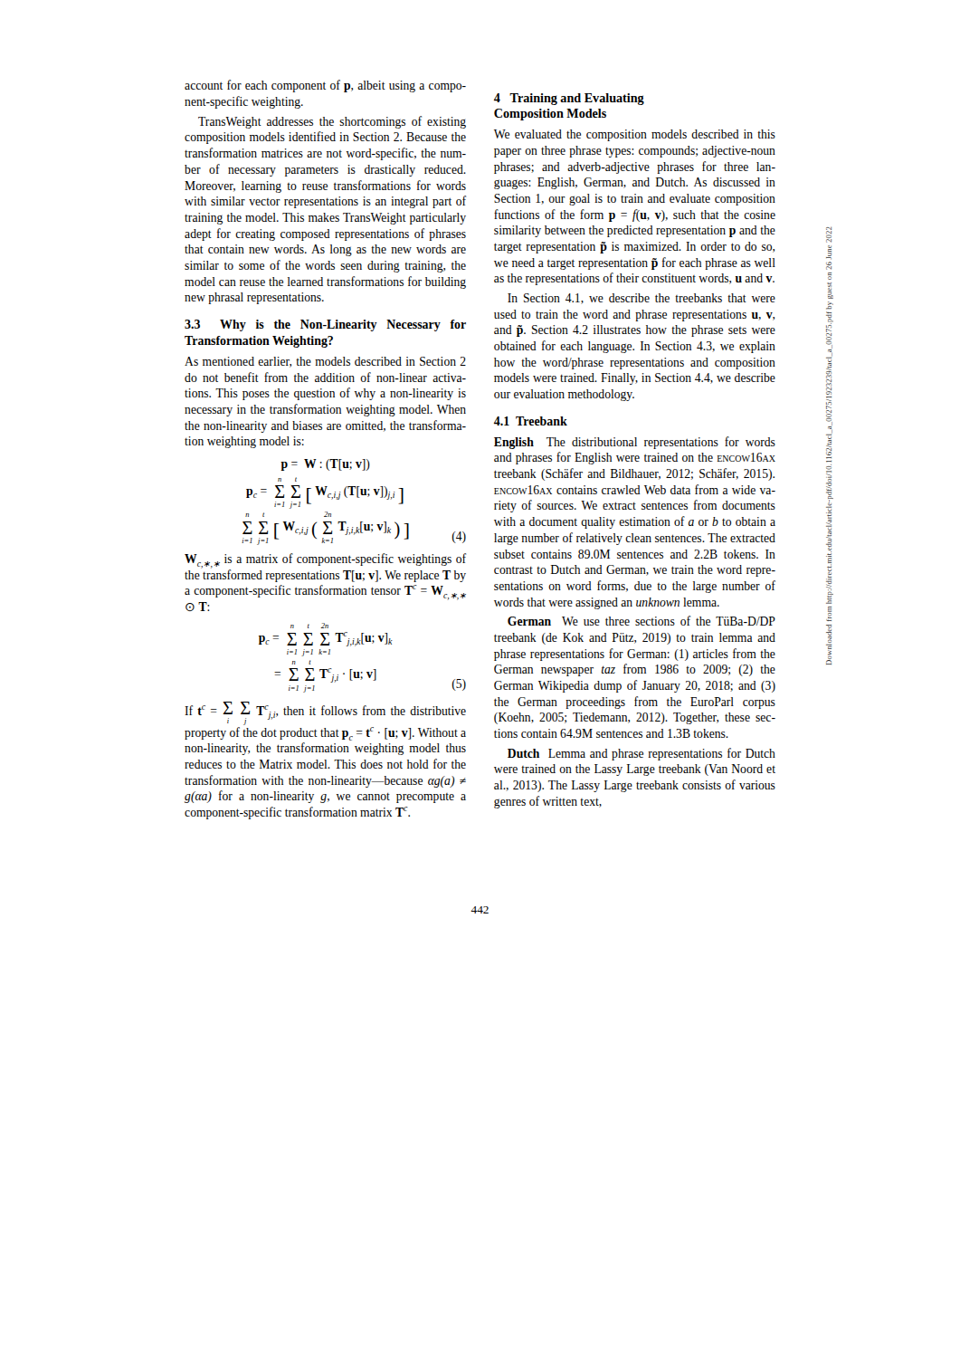Downloaded from http://direct.mit.edu/tacl/article-pdf/doi/10.1162/tacl_a_00275/1923239/tacl_a_00275.pdf by guest on 26 June 2022
account for each component of p, albeit using a component-specific weighting.
TransWeight addresses the shortcomings of existing composition models identified in Section 2. Because the transformation matrices are not word-specific, the number of necessary parameters is drastically reduced. Moreover, learning to reuse transformations for words with similar vector representations is an integral part of training the model. This makes TransWeight particularly adept for creating composed representations of phrases that contain new words. As long as the new words are similar to some of the words seen during training, the model can reuse the learned transformations for building new phrasal representations.
3.3 Why is the Non-Linearity Necessary for Transformation Weighting?
As mentioned earlier, the models described in Section 2 do not benefit from the addition of non-linear activations. This poses the question of why a non-linearity is necessary in the transformation weighting model. When the non-linearity and biases are omitted, the transformation weighting model is:
p = W : (T[u; v]) pc = nΣi=1 tΣj=1 [ Wc,i,j (T[u; v])j,i ] nΣi=1 tΣj=1 [ Wc,i,j ( 2n Σk=1 Tj,i,k[u; v]k ) ] (4)
Wc,∗,∗ is a matrix of component-specific weightings of the transformed representations T[u; v]. We replace T by a component-specific transformation tensor Tc = Wc,∗,∗ ⊙ T:
pc = nΣi=1 tΣj=1 2n Σk=1 Tcj,i,k[u; v]k = nΣi=1 tΣj=1 Tcj,i · [u; v] (5)
If tc = Σi Σj Tcj,i, then it follows from the distributive property of the dot product that pc = tc · [u; v]. Without a non-linearity, the transformation weighting model thus reduces to the Matrix model. This does not hold for the transformation with the non-linearity—because αg(a) ≠ g(αa) for a non-linearity g, we cannot precompute a component-specific transformation matrix Tc.
4 Training and Evaluating
Composition Models
We evaluated the composition models described in this paper on three phrase types: compounds; adjective-noun phrases; and adverb-adjective phrases for three languages: English, German, and Dutch. As discussed in Section 1, our goal is to train and evaluate composition functions of the form p = f(u, v), such that the cosine similarity between the predicted representation p and the target representation p̃ is maximized. In order to do so, we need a target representation p̃ for each phrase as well as the representations of their constituent words, u and v.
In Section 4.1, we describe the treebanks that were used to train the word and phrase representations u, v, and p̃. Section 4.2 illustrates how the phrase sets were obtained for each language. In Section 4.3, we explain how the word/phrase representations and composition models were trained. Finally, in Section 4.4, we describe our evaluation methodology.
4.1 Treebank
English The distributional representations for words and phrases for English were trained on the encow16ax treebank (Schäfer and Bildhauer, 2012; Schäfer, 2015). encow16ax contains crawled Web data from a wide variety of sources. We extract sentences from documents with a document quality estimation of a or b to obtain a large number of relatively clean sentences. The extracted subset contains 89.0M sentences and 2.2B tokens. In contrast to Dutch and German, we train the word representations on word forms, due to the large number of words that were assigned an unknown lemma.
German We use three sections of the TüBa-D/DP treebank (de Kok and Pütz, 2019) to train lemma and phrase representations for German: (1) articles from the German newspaper taz from 1986 to 2009; (2) the German Wikipedia dump of January 20, 2018; and (3) the German proceedings from the EuroParl corpus (Koehn, 2005; Tiedemann, 2012). Together, these sections contain 64.9M sentences and 1.3B tokens.
Dutch Lemma and phrase representations for Dutch were trained on the Lassy Large treebank (Van Noord et al., 2013). The Lassy Large treebank consists of various genres of written text,
442